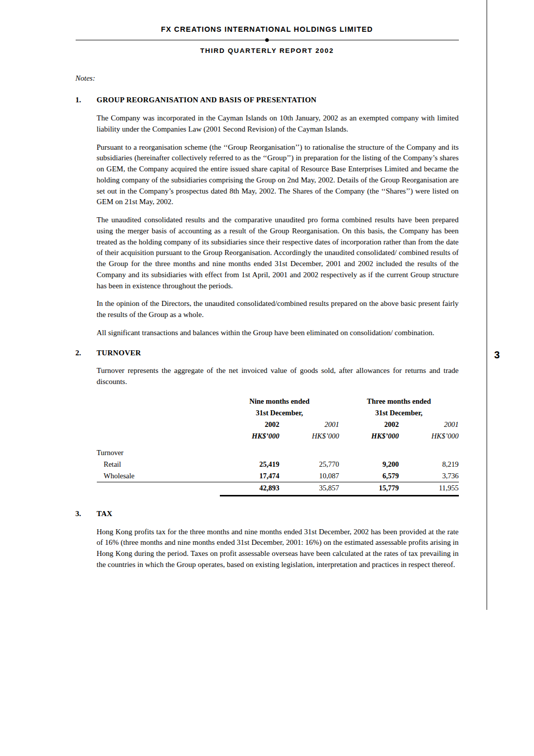3
FX CREATIONS INTERNATIONAL HOLDINGS LIMITED
THIRD QUARTERLY REPORT 2002
Notes:
1.
GROUP REORGANISATION AND BASIS OF PRESENTATION
The Company was incorporated in the Cayman Islands on 10th January, 2002 as an exempted company with limited liability under the Companies Law (2001 Second Revision) of the Cayman Islands.
Pursuant to a reorganisation scheme (the ‘‘Group Reorganisation’’) to rationalise the structure of the Company and its subsidiaries (hereinafter collectively referred to as the ‘‘Group’’) in preparation for the listing of the Company’s shares on GEM, the Company acquired the entire issued share capital of Resource Base Enterprises Limited and became the holding company of the subsidiaries comprising the Group on 2nd May, 2002. Details of the Group Reorganisation are set out in the Company’s prospectus dated 8th May, 2002. The Shares of the Company (the ‘‘Shares’’) were listed on GEM on 21st May, 2002.
The unaudited consolidated results and the comparative unaudited pro forma combined results have been prepared using the merger basis of accounting as a result of the Group Reorganisation. On this basis, the Company has been treated as the holding company of its subsidiaries since their respective dates of incorporation rather than from the date of their acquisition pursuant to the Group Reorganisation. Accordingly the unaudited consolidated/ combined results of the Group for the three months and nine months ended 31st December, 2001 and 2002 included the results of the Company and its subsidiaries with effect from 1st April, 2001 and 2002 respectively as if the current Group structure has been in existence throughout the periods.
In the opinion of the Directors, the unaudited consolidated/combined results prepared on the above basic present fairly the results of the Group as a whole.
All significant transactions and balances within the Group have been eliminated on consolidation/ combination.
2.
TURNOVER
Turnover represents the aggregate of the net invoiced value of goods sold, after allowances for returns and trade discounts.
| | Nine months ended | Three months ended |
| --- | --- | --- |
| | 31st December, | 31st December, |
| | 2002 | 2001 | 2002 | 2001 |
| | HK$’000 | HK$’000 | HK$’000 | HK$’000 |
| Turnover | | | | |
| Retail | 25,419 | 25,770 | 9,200 | 8,219 |
| Wholesale | 17,474 | 10,087 | 6,579 | 3,736 |
| | 42,893 | 35,857 | 15,779 | 11,955 |
3.
TAX
Hong Kong profits tax for the three months and nine months ended 31st December, 2002 has been provided at the rate of 16% (three months and nine months ended 31st December, 2001: 16%) on the estimated assessable profits arising in Hong Kong during the period. Taxes on profit assessable overseas have been calculated at the rates of tax prevailing in the countries in which the Group operates, based on existing legislation, interpretation and practices in respect thereof.